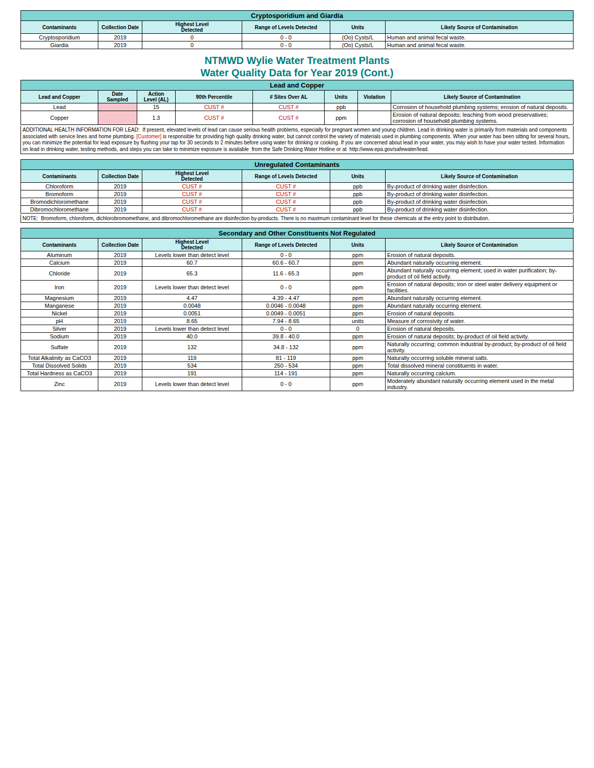| Cryptosporidium and Giardia |
| Contaminants | Collection Date | Highest Level Detected | Range of Levels Detected | Units | Likely Source of Contamination |
| Cryptosporidium | 2019 | 0 | 0 - 0 | (Oo) Cysts/L | Human and animal fecal waste. |
| Giardia | 2019 | 0 | 0 - 0 | (Oo) Cysts/L | Human and animal fecal waste. |
NTMWD Wylie Water Treatment Plants
Water Quality Data for Year 2019 (Cont.)
| Lead and Copper |
| Lead and Copper | Date Sampled | Action Level (AL) | 90th Percentile | # Sites Over AL | Units | Violation | Likely Source of Contamination |
| Lead | | 15 | CUST # | CUST # | ppb | | Corrosion of household plumbing systems; erosion of natural deposits. |
| Copper | | 1.3 | CUST # | CUST # | ppm | | Erosion of natural deposits; leaching from wood preservatives; corrosion of household plumbing systems. |
ADDITIONAL HEALTH INFORMATION FOR LEAD: If present, elevated levels of lead can cause serious health problems, especially for pregnant women and young children. Lead in drinking water is primarily from materials and components associated with service lines and home plumbing. [Customer] is responsible for providing high quality drinking water, but cannot control the variety of materials used in plumbing components. When your water has been sitting for several hours, you can minimize the potential for lead exposure by flushing your tap for 30 seconds to 2 minutes before using water for drinking or cooking. If you are concerned about lead in your water, you may wish to have your water tested. Information on lead in drinking water, testing methods, and steps you can take to minimize exposure is available from the Safe Drinking Water Hotline or at http://www.epa.gov/safewater/lead.
| Unregulated Contaminants |
| Contaminants | Collection Date | Highest Level Detected | Range of Levels Detected | Units | Likely Source of Contamination |
| Chloroform | 2019 | CUST # | CUST # | ppb | By-product of drinking water disinfection. |
| Bromoform | 2019 | CUST # | CUST # | ppb | By-product of drinking water disinfection. |
| Bromodichloromethane | 2019 | CUST # | CUST # | ppb | By-product of drinking water disinfection. |
| Dibromochloromethane | 2019 | CUST # | CUST # | ppb | By-product of drinking water disinfection. |
NOTE: Bromoform, chloroform, dichlorobromomethane, and dibromochloromethane are disinfection by-products. There is no maximum contaminant level for these chemicals at the entry point to distribution.
| Secondary and Other Constituents Not Regulated |
| Contaminants | Collection Date | Highest Level Detected | Range of Levels Detected | Units | Likely Source of Contamination |
| Aluminum | 2019 | Levels lower than detect level | 0 - 0 | ppm | Erosion of natural deposits. |
| Calcium | 2019 | 60.7 | 60.6 - 60.7 | ppm | Abundant naturally occurring element. |
| Chloride | 2019 | 65.3 | 11.6 - 65.3 | ppm | Abundant naturally occurring element; used in water purification; by-product of oil field activity. |
| Iron | 2019 | Levels lower than detect level | 0 - 0 | ppm | Erosion of natural deposits; iron or steel water delivery equipment or facilities. |
| Magnesium | 2019 | 4.47 | 4.39 - 4.47 | ppm | Abundant naturally occurring element. |
| Manganese | 2019 | 0.0048 | 0.0046 - 0.0048 | ppm | Abundant naturally occurring element. |
| Nickel | 2019 | 0.0051 | 0.0049 - 0.0051 | ppm | Erosion of natural deposits. |
| pH | 2019 | 8.65 | 7.94 - 8.65 | units | Measure of corrosivity of water. |
| Silver | 2019 | Levels lower than detect level | 0 - 0 | 0 | Erosion of natural deposits. |
| Sodium | 2019 | 40.0 | 39.8 - 40.0 | ppm | Erosion of natural deposits; by-product of oil field activity. |
| Sulfate | 2019 | 132 | 34.8 - 132 | ppm | Naturally occurring; common industrial by-product; by-product of oil field activity. |
| Total Alkalinity as CaCO3 | 2019 | 119 | 81 - 119 | ppm | Naturally occurring soluble mineral salts. |
| Total Dissolved Solids | 2019 | 534 | 250 - 534 | ppm | Total dissolved mineral constituents in water. |
| Total Hardness as CaCO3 | 2019 | 191 | 114 - 191 | ppm | Naturally occurring calcium. |
| Zinc | 2019 | Levels lower than detect level | 0 - 0 | ppm | Moderately abundant naturally occurring element used in the metal industry. |